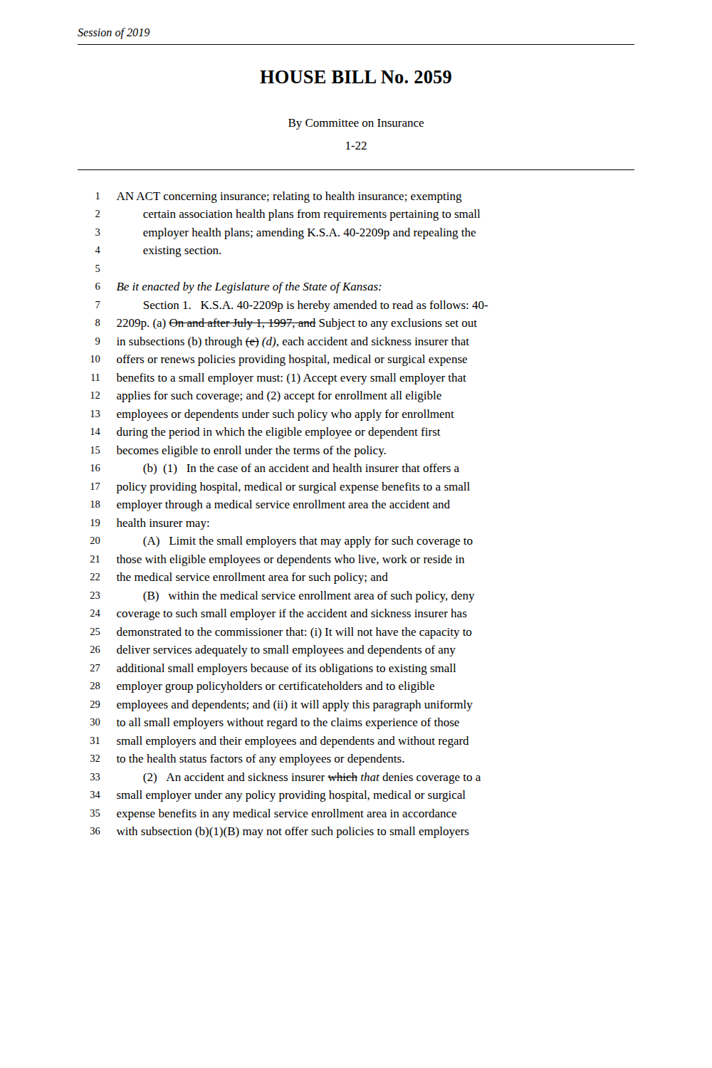Session of 2019
HOUSE BILL No. 2059
By Committee on Insurance
1-22
AN ACT concerning insurance; relating to health insurance; exempting
certain association health plans from requirements pertaining to small
employer health plans; amending K.S.A. 40-2209p and repealing the
existing section.
Be it enacted by the Legislature of the State of Kansas:
Section 1. K.S.A. 40-2209p is hereby amended to read as follows: 40-
2209p. (a) On and after July 1, 1997, and Subject to any exclusions set out
in subsections (b) through (e) (d), each accident and sickness insurer that
offers or renews policies providing hospital, medical or surgical expense
benefits to a small employer must: (1) Accept every small employer that
applies for such coverage; and (2) accept for enrollment all eligible
employees or dependents under such policy who apply for enrollment
during the period in which the eligible employee or dependent first
becomes eligible to enroll under the terms of the policy.
(b) (1) In the case of an accident and health insurer that offers a
policy providing hospital, medical or surgical expense benefits to a small
employer through a medical service enrollment area the accident and
health insurer may:
(A) Limit the small employers that may apply for such coverage to
those with eligible employees or dependents who live, work or reside in
the medical service enrollment area for such policy; and
(B) within the medical service enrollment area of such policy, deny
coverage to such small employer if the accident and sickness insurer has
demonstrated to the commissioner that: (i) It will not have the capacity to
deliver services adequately to small employees and dependents of any
additional small employers because of its obligations to existing small
employer group policyholders or certificateholders and to eligible
employees and dependents; and (ii) it will apply this paragraph uniformly
to all small employers without regard to the claims experience of those
small employers and their employees and dependents and without regard
to the health status factors of any employees or dependents.
(2) An accident and sickness insurer which that denies coverage to a
small employer under any policy providing hospital, medical or surgical
expense benefits in any medical service enrollment area in accordance
with subsection (b)(1)(B) may not offer such policies to small employers